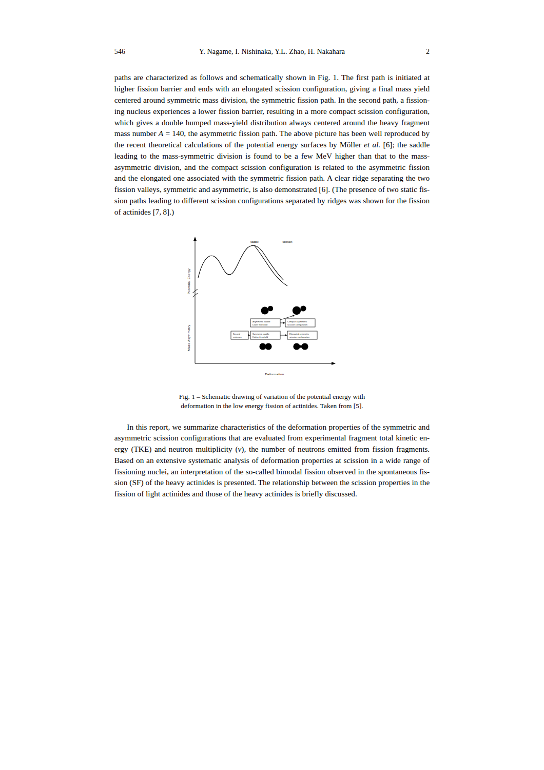546 Y. Nagame, I. Nishinaka, Y.L. Zhao, H. Nakahara 2
paths are characterized as follows and schematically shown in Fig. 1. The first path is initiated at higher fission barrier and ends with an elongated scission configuration, giving a final mass yield centered around symmetric mass division, the symmetric fission path. In the second path, a fissioning nucleus experiences a lower fission barrier, resulting in a more compact scission configuration, which gives a double humped mass-yield distribution always centered around the heavy fragment mass number A = 140, the asymmetric fission path. The above picture has been well reproduced by the recent theoretical calculations of the potential energy surfaces by Möller et al. [6]; the saddle leading to the mass-symmetric division is found to be a few MeV higher than that to the mass-asymmetric division, and the compact scission configuration is related to the asymmetric fission and the elongated one associated with the symmetric fission path. A clear ridge separating the two fission valleys, symmetric and asymmetric, is also demonstrated [6]. (The presence of two static fission paths leading to different scission configurations separated by ridges was shown for the fission of actinides [7, 8].)
Potential Energy Mass Asymmetry Deformation saddle scission Asymmetric saddle Lower threshold Compact asymmetric scission configuration Second minimum Symmetric saddle Higher threshold Elongated symmetric scission configuration
Fig. 1 – Schematic drawing of variation of the potential energy with
deformation in the low energy fission of actinides. Taken from [5].
In this report, we summarize characteristics of the deformation properties of the symmetric and asymmetric scission configurations that are evaluated from experimental fragment total kinetic energy (TKE) and neutron multiplicity (ν), the number of neutrons emitted from fission fragments. Based on an extensive systematic analysis of deformation properties at scission in a wide range of fissioning nuclei, an interpretation of the so-called bimodal fission observed in the spontaneous fission (SF) of the heavy actinides is presented. The relationship between the scission properties in the fission of light actinides and those of the heavy actinides is briefly discussed.